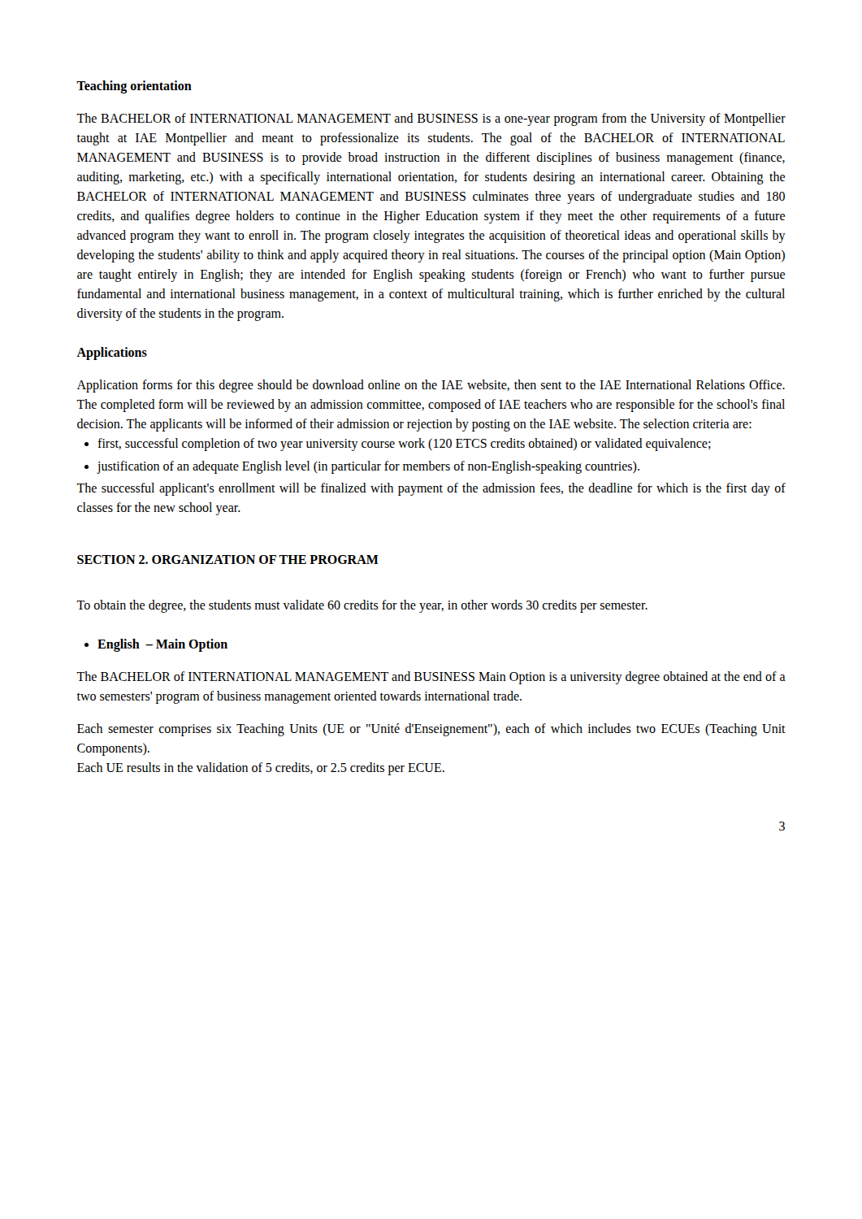Teaching orientation
The BACHELOR of INTERNATIONAL MANAGEMENT and BUSINESS is a one-year program from the University of Montpellier taught at IAE Montpellier and meant to professionalize its students. The goal of the BACHELOR of INTERNATIONAL MANAGEMENT and BUSINESS is to provide broad instruction in the different disciplines of business management (finance, auditing, marketing, etc.) with a specifically international orientation, for students desiring an international career. Obtaining the BACHELOR of INTERNATIONAL MANAGEMENT and BUSINESS culminates three years of undergraduate studies and 180 credits, and qualifies degree holders to continue in the Higher Education system if they meet the other requirements of a future advanced program they want to enroll in. The program closely integrates the acquisition of theoretical ideas and operational skills by developing the students' ability to think and apply acquired theory in real situations. The courses of the principal option (Main Option) are taught entirely in English; they are intended for English speaking students (foreign or French) who want to further pursue fundamental and international business management, in a context of multicultural training, which is further enriched by the cultural diversity of the students in the program.
Applications
Application forms for this degree should be download online on the IAE website, then sent to the IAE International Relations Office. The completed form will be reviewed by an admission committee, composed of IAE teachers who are responsible for the school's final decision. The applicants will be informed of their admission or rejection by posting on the IAE website. The selection criteria are:
first, successful completion of two year university course work (120 ETCS credits obtained) or validated equivalence;
justification of an adequate English level (in particular for members of non-English-speaking countries).
The successful applicant's enrollment will be finalized with payment of the admission fees, the deadline for which is the first day of classes for the new school year.
SECTION 2. ORGANIZATION OF THE PROGRAM
To obtain the degree, the students must validate 60 credits for the year, in other words 30 credits per semester.
English – Main Option
The BACHELOR of INTERNATIONAL MANAGEMENT and BUSINESS Main Option is a university degree obtained at the end of a two semesters' program of business management oriented towards international trade.
Each semester comprises six Teaching Units (UE or "Unité d'Enseignement"), each of which includes two ECUEs (Teaching Unit Components).
Each UE results in the validation of 5 credits, or 2.5 credits per ECUE.
3